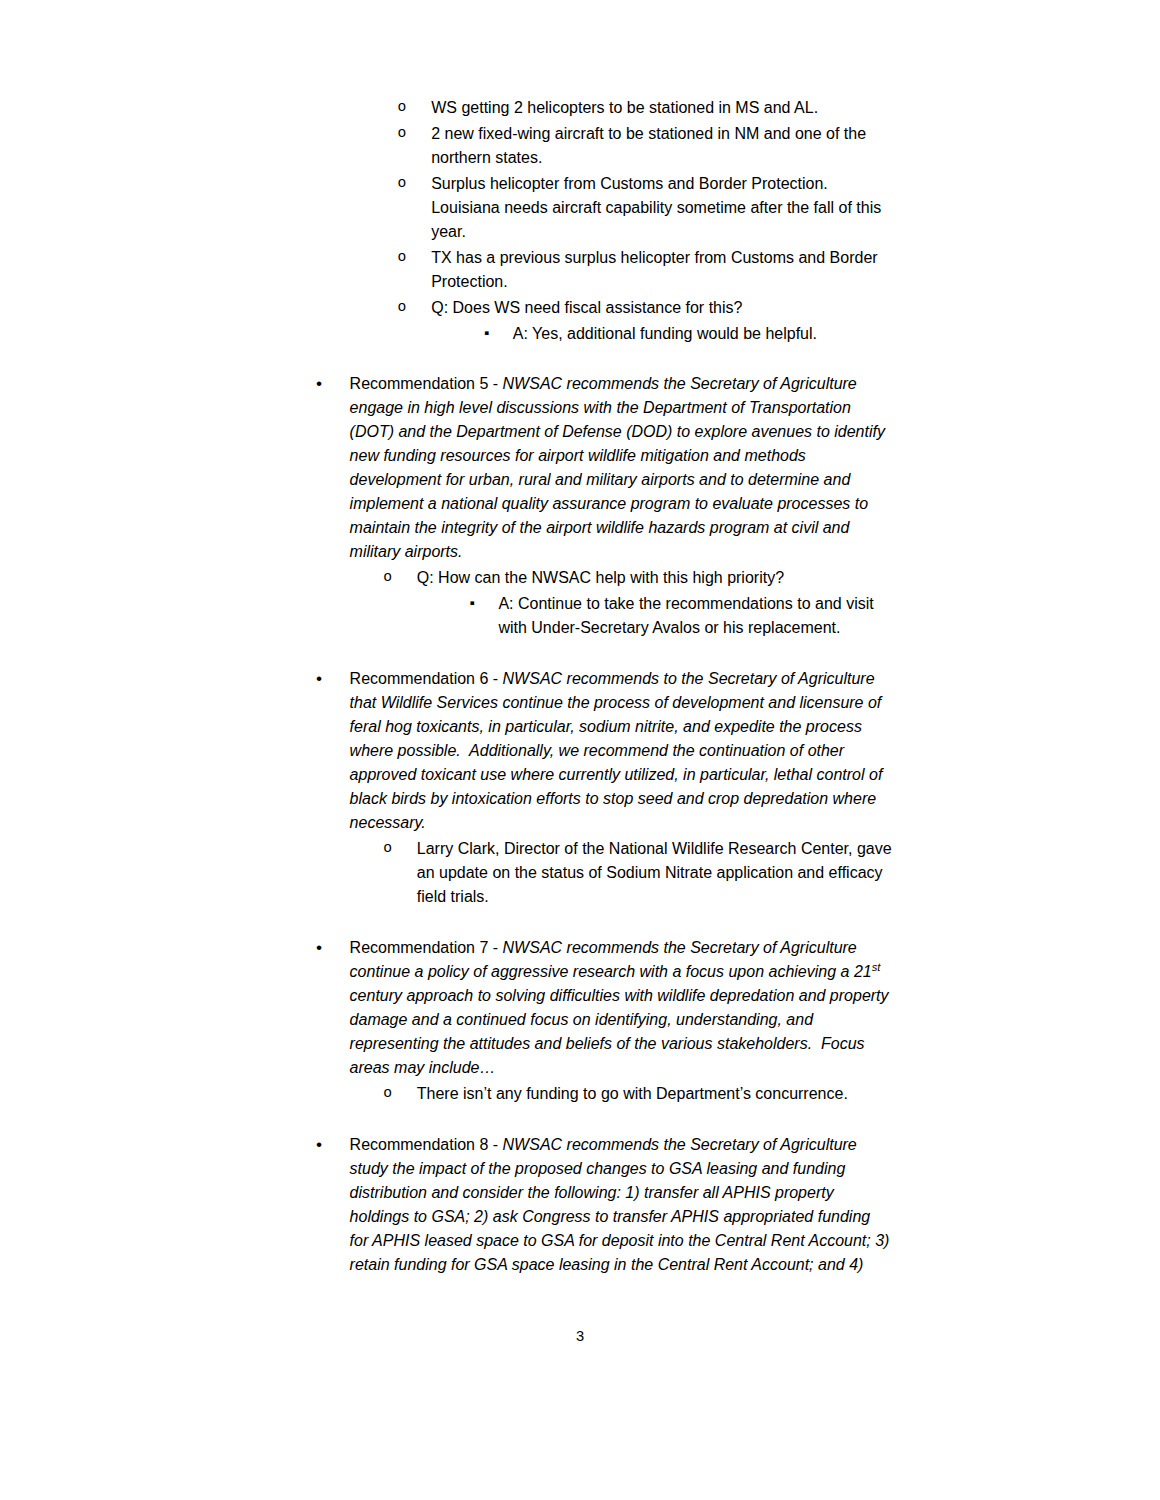WS getting 2 helicopters to be stationed in MS and AL.
2 new fixed-wing aircraft to be stationed in NM and one of the northern states.
Surplus helicopter from Customs and Border Protection. Louisiana needs aircraft capability sometime after the fall of this year.
TX has a previous surplus helicopter from Customs and Border Protection.
Q: Does WS need fiscal assistance for this?
A: Yes, additional funding would be helpful.
Recommendation 5 - NWSAC recommends the Secretary of Agriculture engage in high level discussions with the Department of Transportation (DOT) and the Department of Defense (DOD) to explore avenues to identify new funding resources for airport wildlife mitigation and methods development for urban, rural and military airports and to determine and implement a national quality assurance program to evaluate processes to maintain the integrity of the airport wildlife hazards program at civil and military airports.
Q: How can the NWSAC help with this high priority?
A: Continue to take the recommendations to and visit with Under-Secretary Avalos or his replacement.
Recommendation 6 - NWSAC recommends to the Secretary of Agriculture that Wildlife Services continue the process of development and licensure of feral hog toxicants, in particular, sodium nitrite, and expedite the process where possible. Additionally, we recommend the continuation of other approved toxicant use where currently utilized, in particular, lethal control of black birds by intoxication efforts to stop seed and crop depredation where necessary.
Larry Clark, Director of the National Wildlife Research Center, gave an update on the status of Sodium Nitrate application and efficacy field trials.
Recommendation 7 - NWSAC recommends the Secretary of Agriculture continue a policy of aggressive research with a focus upon achieving a 21st century approach to solving difficulties with wildlife depredation and property damage and a continued focus on identifying, understanding, and representing the attitudes and beliefs of the various stakeholders. Focus areas may include…
There isn’t any funding to go with Department’s concurrence.
Recommendation 8 - NWSAC recommends the Secretary of Agriculture study the impact of the proposed changes to GSA leasing and funding distribution and consider the following: 1) transfer all APHIS property holdings to GSA; 2) ask Congress to transfer APHIS appropriated funding for APHIS leased space to GSA for deposit into the Central Rent Account; 3) retain funding for GSA space leasing in the Central Rent Account; and 4)
3